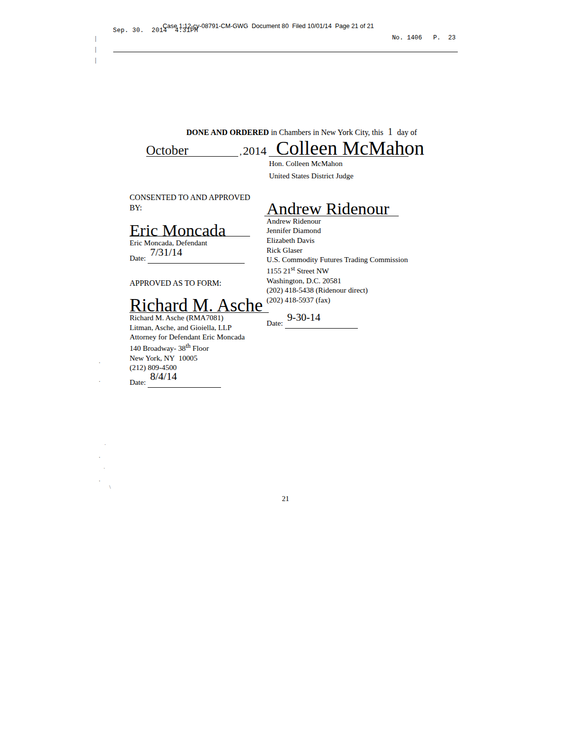Sep. 30. 2014 4:31PM
Case 1:12-cv-08791-CM-GWG Document 80 Filed 10/01/14 Page 21 of 21
No. 1406 P. 23
|
|
|
DONE AND ORDERED in Chambers in New York City, this 1 day of
October
,
2014
Colleen McMahon
Hon. Colleen McMahon
United States District Judge
CONSENTED TO AND APPROVED BY:
Eric Moncada
Eric Moncada, Defendant
Date: 7/31/14
APPROVED AS TO FORM:
Richard M. Asche
Richard M. Asche (RMA7081)
Litman, Asche, and Gioiella, LLP
Attorney for Defendant Eric Moncada
140 Broadway- 38th Floor
New York, NY 10005
(212) 809-4500
Date: 8/4/14
Andrew Ridenour
Andrew Ridenour
Jennifer Diamond
Elizabeth Davis
Rick Glaser
U.S. Commodity Futures Trading Commission
1155 21st Street NW
Washington, D.C. 20581
(202) 418-5438 (Ridenour direct)
(202) 418-5937 (fax)
Date: 9-30-14
.
.
\
.
.
.
.
21